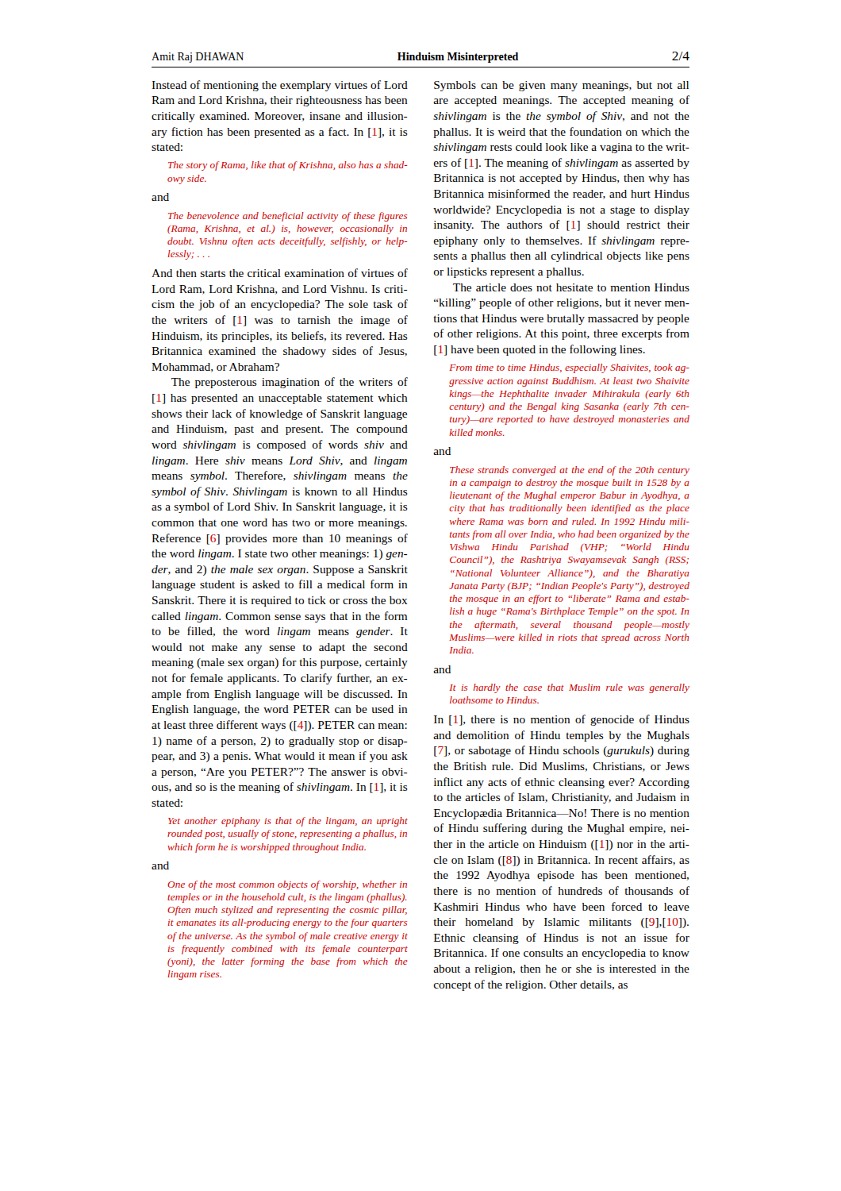Amit Raj DHAWAN
Hinduism Misinterpreted
2/4
Instead of mentioning the exemplary virtues of Lord Ram and Lord Krishna, their righteousness has been critically examined. Moreover, insane and illusionary fiction has been presented as a fact. In [1], it is stated:
The story of Rama, like that of Krishna, also has a shadowy side.
and
The benevolence and beneficial activity of these figures (Rama, Krishna, et al.) is, however, occasionally in doubt. Vishnu often acts deceitfully, selfishly, or helplessly; . . .
And then starts the critical examination of virtues of Lord Ram, Lord Krishna, and Lord Vishnu. Is criticism the job of an encyclopedia? The sole task of the writers of [1] was to tarnish the image of Hinduism, its principles, its beliefs, its revered. Has Britannica examined the shadowy sides of Jesus, Mohammad, or Abraham?
The preposterous imagination of the writers of [1] has presented an unacceptable statement which shows their lack of knowledge of Sanskrit language and Hinduism, past and present. The compound word shivlingam is composed of words shiv and lingam. Here shiv means Lord Shiv, and lingam means symbol. Therefore, shivlingam means the symbol of Shiv. Shivlingam is known to all Hindus as a symbol of Lord Shiv. In Sanskrit language, it is common that one word has two or more meanings. Reference [6] provides more than 10 meanings of the word lingam. I state two other meanings: 1) gender, and 2) the male sex organ. Suppose a Sanskrit language student is asked to fill a medical form in Sanskrit. There it is required to tick or cross the box called lingam. Common sense says that in the form to be filled, the word lingam means gender. It would not make any sense to adapt the second meaning (male sex organ) for this purpose, certainly not for female applicants. To clarify further, an example from English language will be discussed. In English language, the word PETER can be used in at least three different ways ([4]). PETER can mean: 1) name of a person, 2) to gradually stop or disappear, and 3) a penis. What would it mean if you ask a person, “Are you PETER?”? The answer is obvious, and so is the meaning of shivlingam. In [1], it is stated:
Yet another epiphany is that of the lingam, an upright rounded post, usually of stone, representing a phallus, in which form he is worshipped throughout India.
and
One of the most common objects of worship, whether in temples or in the household cult, is the lingam (phallus). Often much stylized and representing the cosmic pillar, it emanates its all-producing energy to the four quarters of the universe. As the symbol of male creative energy it is frequently combined with its female counterpart (yoni), the latter forming the base from which the lingam rises.
Symbols can be given many meanings, but not all are accepted meanings. The accepted meaning of shivlingam is the the symbol of Shiv, and not the phallus. It is weird that the foundation on which the shivlingam rests could look like a vagina to the writers of [1]. The meaning of shivlingam as asserted by Britannica is not accepted by Hindus, then why has Britannica misinformed the reader, and hurt Hindus worldwide? Encyclopedia is not a stage to display insanity. The authors of [1] should restrict their epiphany only to themselves. If shivlingam represents a phallus then all cylindrical objects like pens or lipsticks represent a phallus.
The article does not hesitate to mention Hindus “killing” people of other religions, but it never mentions that Hindus were brutally massacred by people of other religions. At this point, three excerpts from [1] have been quoted in the following lines.
From time to time Hindus, especially Shaivites, took aggressive action against Buddhism. At least two Shaivite kings—the Hephthalite invader Mihirakula (early 6th century) and the Bengal king Sasanka (early 7th century)—are reported to have destroyed monasteries and killed monks.
and
These strands converged at the end of the 20th century in a campaign to destroy the mosque built in 1528 by a lieutenant of the Mughal emperor Babur in Ayodhya, a city that has traditionally been identified as the place where Rama was born and ruled. In 1992 Hindu militants from all over India, who had been organized by the Vishwa Hindu Parishad (VHP; “World Hindu Council”), the Rashtriya Swayamsevak Sangh (RSS; “National Volunteer Alliance”), and the Bharatiya Janata Party (BJP; “Indian People's Party”), destroyed the mosque in an effort to “liberate” Rama and establish a huge “Rama's Birthplace Temple” on the spot. In the aftermath, several thousand people—mostly Muslims—were killed in riots that spread across North India.
and
It is hardly the case that Muslim rule was generally loathsome to Hindus.
In [1], there is no mention of genocide of Hindus and demolition of Hindu temples by the Mughals [7], or sabotage of Hindu schools (gurukuls) during the British rule. Did Muslims, Christians, or Jews inflict any acts of ethnic cleansing ever? According to the articles of Islam, Christianity, and Judaism in Encyclopædia Britannica—No! There is no mention of Hindu suffering during the Mughal empire, neither in the article on Hinduism ([1]) nor in the article on Islam ([8]) in Britannica. In recent affairs, as the 1992 Ayodhya episode has been mentioned, there is no mention of hundreds of thousands of Kashmiri Hindus who have been forced to leave their homeland by Islamic militants ([9],[10]). Ethnic cleansing of Hindus is not an issue for Britannica. If one consults an encyclopedia to know about a religion, then he or she is interested in the concept of the religion. Other details, as